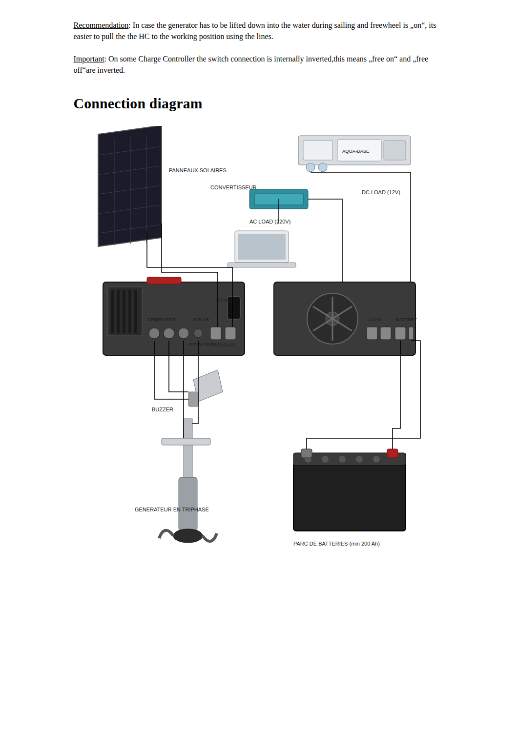Recommendation: In case the generator has to be lifted down into the water during sailing and freewheel is „on“, its easier to pull the the HC to the working position using the lines.
Important: On some Charge Controller the switch connection is internally inverted,this means „free on“ and „free off“are inverted.
Connection diagram
PANNEAUX SOLAIRES AQUA-BASE DC LOAD (12V) CONVERTISSEUR AC LOAD (220V) GENERATOR SOLAR remote brake BRAKE RELEASE LOAD BATTERY BUZZER GENERATEUR EN TRIPHASE PARC DE BATTERIES (min 200 Ah)